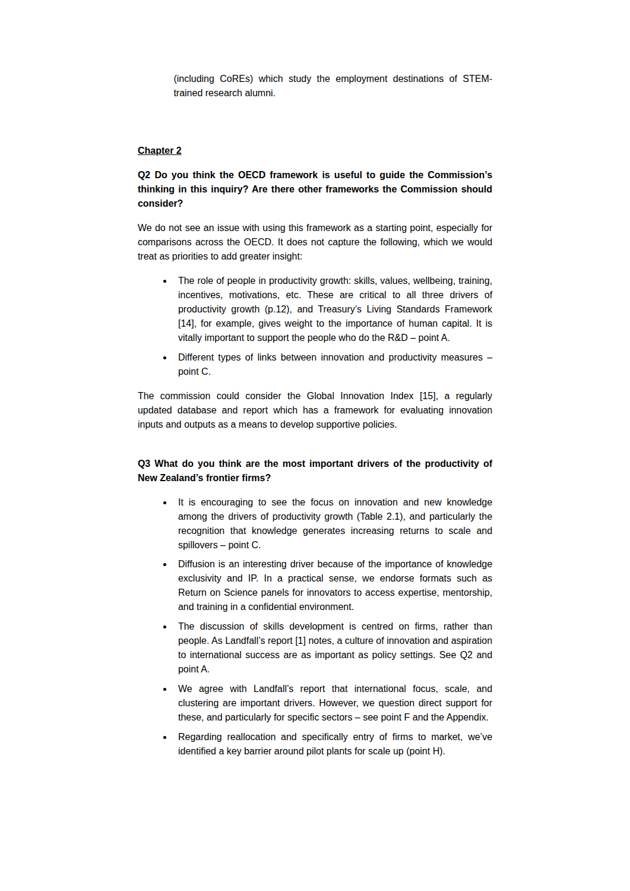(including CoREs) which study the employment destinations of STEM-trained research alumni.
Chapter 2
Q2 Do you think the OECD framework is useful to guide the Commission’s thinking in this inquiry? Are there other frameworks the Commission should consider?
We do not see an issue with using this framework as a starting point, especially for comparisons across the OECD. It does not capture the following, which we would treat as priorities to add greater insight:
The role of people in productivity growth: skills, values, wellbeing, training, incentives, motivations, etc. These are critical to all three drivers of productivity growth (p.12), and Treasury’s Living Standards Framework [14], for example, gives weight to the importance of human capital. It is vitally important to support the people who do the R&D – point A.
Different types of links between innovation and productivity measures – point C.
The commission could consider the Global Innovation Index [15], a regularly updated database and report which has a framework for evaluating innovation inputs and outputs as a means to develop supportive policies.
Q3 What do you think are the most important drivers of the productivity of New Zealand’s frontier firms?
It is encouraging to see the focus on innovation and new knowledge among the drivers of productivity growth (Table 2.1), and particularly the recognition that knowledge generates increasing returns to scale and spillovers – point C.
Diffusion is an interesting driver because of the importance of knowledge exclusivity and IP. In a practical sense, we endorse formats such as Return on Science panels for innovators to access expertise, mentorship, and training in a confidential environment.
The discussion of skills development is centred on firms, rather than people. As Landfall’s report [1] notes, a culture of innovation and aspiration to international success are as important as policy settings. See Q2 and point A.
We agree with Landfall’s report that international focus, scale, and clustering are important drivers. However, we question direct support for these, and particularly for specific sectors – see point F and the Appendix.
Regarding reallocation and specifically entry of firms to market, we’ve identified a key barrier around pilot plants for scale up (point H).